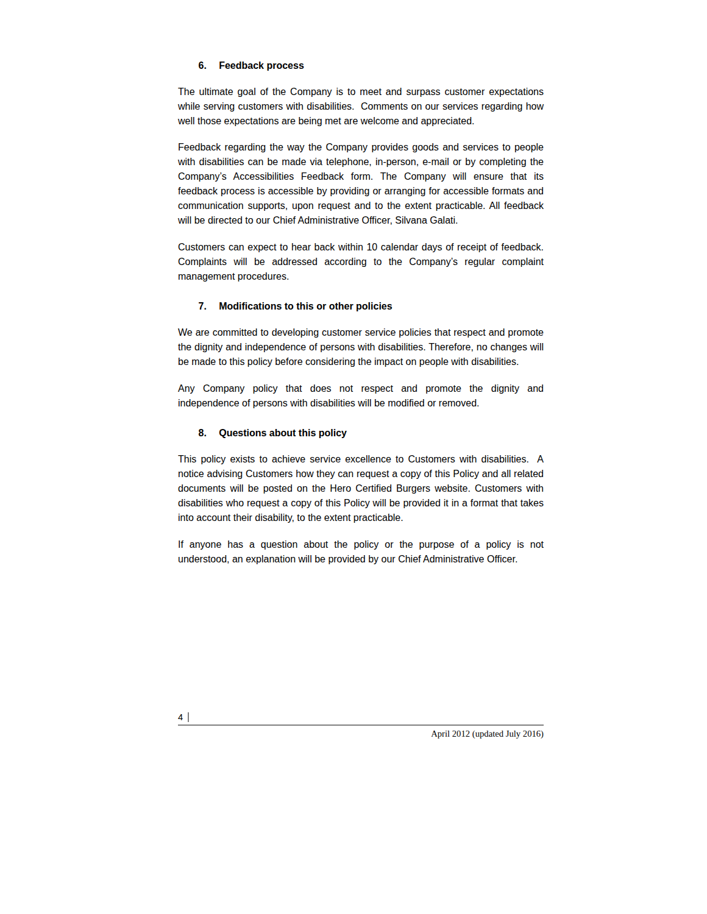6. Feedback process
The ultimate goal of the Company is to meet and surpass customer expectations while serving customers with disabilities. Comments on our services regarding how well those expectations are being met are welcome and appreciated.
Feedback regarding the way the Company provides goods and services to people with disabilities can be made via telephone, in-person, e-mail or by completing the Company’s Accessibilities Feedback form. The Company will ensure that its feedback process is accessible by providing or arranging for accessible formats and communication supports, upon request and to the extent practicable. All feedback will be directed to our Chief Administrative Officer, Silvana Galati.
Customers can expect to hear back within 10 calendar days of receipt of feedback. Complaints will be addressed according to the Company’s regular complaint management procedures.
7. Modifications to this or other policies
We are committed to developing customer service policies that respect and promote the dignity and independence of persons with disabilities. Therefore, no changes will be made to this policy before considering the impact on people with disabilities.
Any Company policy that does not respect and promote the dignity and independence of persons with disabilities will be modified or removed.
8. Questions about this policy
This policy exists to achieve service excellence to Customers with disabilities. A notice advising Customers how they can request a copy of this Policy and all related documents will be posted on the Hero Certified Burgers website. Customers with disabilities who request a copy of this Policy will be provided it in a format that takes into account their disability, to the extent practicable.
If anyone has a question about the policy or the purpose of a policy is not understood, an explanation will be provided by our Chief Administrative Officer.
4
April 2012 (updated July 2016)